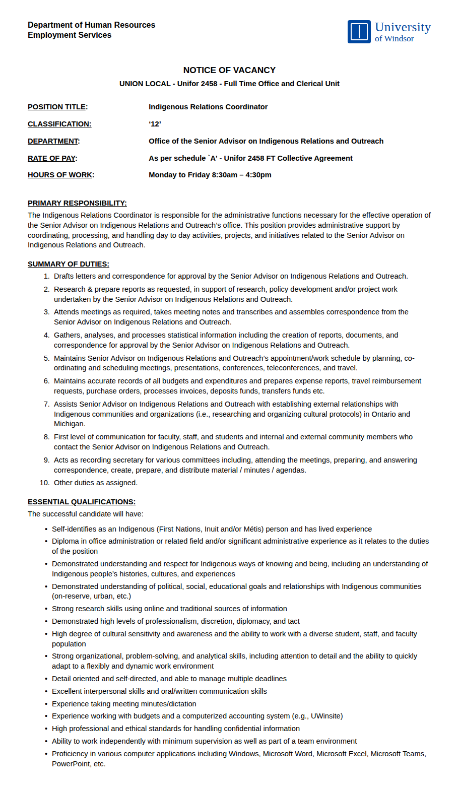Department of Human Resources
Employment Services
University of Windsor
NOTICE OF VACANCY
UNION LOCAL - Unifor 2458 - Full Time Office and Clerical Unit
| POSITION TITLE : | Indigenous Relations Coordinator |
| CLASSIFICATION: | ‘12’ |
| DEPARTMENT : | Office of the Senior Advisor on Indigenous Relations and Outreach |
| RATE OF PAY : | As per schedule `A' - Unifor 2458 FT Collective Agreement |
| HOURS OF WORK : | Monday to Friday 8:30am – 4:30pm |
PRIMARY RESPONSIBILITY:
The Indigenous Relations Coordinator is responsible for the administrative functions necessary for the effective operation of the Senior Advisor on Indigenous Relations and Outreach’s office. This position provides administrative support by coordinating, processing, and handling day to day activities, projects, and initiatives related to the Senior Advisor on Indigenous Relations and Outreach.
SUMMARY OF DUTIES:
Drafts letters and correspondence for approval by the Senior Advisor on Indigenous Relations and Outreach.
Research & prepare reports as requested, in support of research, policy development and/or project work undertaken by the Senior Advisor on Indigenous Relations and Outreach.
Attends meetings as required, takes meeting notes and transcribes and assembles correspondence from the Senior Advisor on Indigenous Relations and Outreach.
Gathers, analyses, and processes statistical information including the creation of reports, documents, and correspondence for approval by the Senior Advisor on Indigenous Relations and Outreach.
Maintains Senior Advisor on Indigenous Relations and Outreach’s appointment/work schedule by planning, co-ordinating and scheduling meetings, presentations, conferences, teleconferences, and travel.
Maintains accurate records of all budgets and expenditures and prepares expense reports, travel reimbursement requests, purchase orders, processes invoices, deposits funds, transfers funds etc.
Assists Senior Advisor on Indigenous Relations and Outreach with establishing external relationships with Indigenous communities and organizations (i.e., researching and organizing cultural protocols) in Ontario and Michigan.
First level of communication for faculty, staff, and students and internal and external community members who contact the Senior Advisor on Indigenous Relations and Outreach.
Acts as recording secretary for various committees including, attending the meetings, preparing, and answering correspondence, create, prepare, and distribute material / minutes / agendas.
Other duties as assigned.
ESSENTIAL QUALIFICATIONS:
The successful candidate will have:
Self-identifies as an Indigenous (First Nations, Inuit and/or Métis) person and has lived experience
Diploma in office administration or related field and/or significant administrative experience as it relates to the duties of the position
Demonstrated understanding and respect for Indigenous ways of knowing and being, including an understanding of Indigenous people’s histories, cultures, and experiences
Demonstrated understanding of political, social, educational goals and relationships with Indigenous communities (on-reserve, urban, etc.)
Strong research skills using online and traditional sources of information
Demonstrated high levels of professionalism, discretion, diplomacy, and tact
High degree of cultural sensitivity and awareness and the ability to work with a diverse student, staff, and faculty population
Strong organizational, problem-solving, and analytical skills, including attention to detail and the ability to quickly adapt to a flexibly and dynamic work environment
Detail oriented and self-directed, and able to manage multiple deadlines
Excellent interpersonal skills and oral/written communication skills
Experience taking meeting minutes/dictation
Experience working with budgets and a computerized accounting system (e.g., UWinsite)
High professional and ethical standards for handling confidential information
Ability to work independently with minimum supervision as well as part of a team environment
Proficiency in various computer applications including Windows, Microsoft Word, Microsoft Excel, Microsoft Teams, PowerPoint, etc.